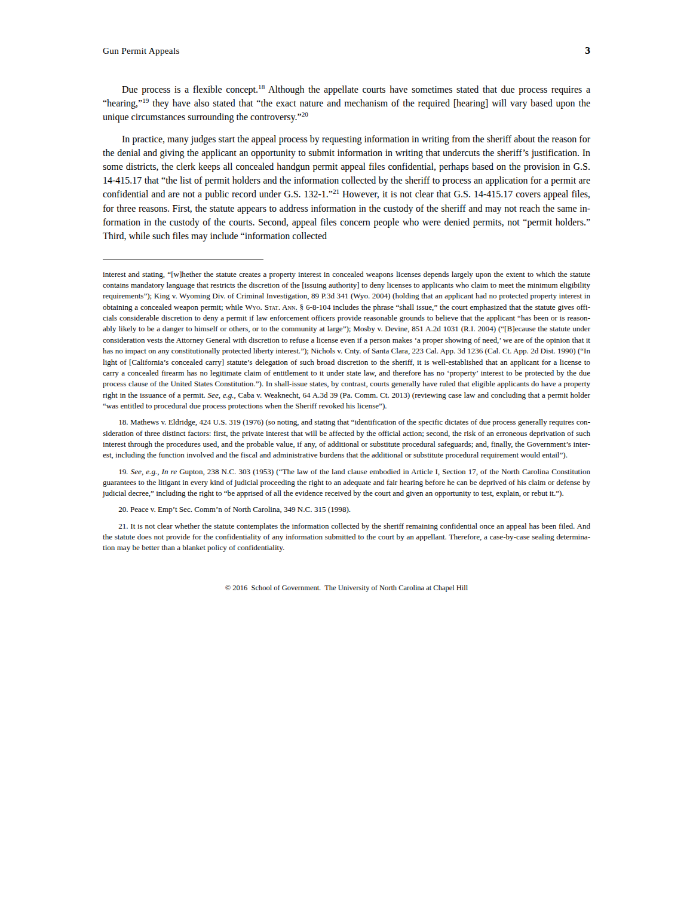Gun Permit Appeals 3
Due process is a flexible concept.18 Although the appellate courts have sometimes stated that due process requires a “hearing,”19 they have also stated that “the exact nature and mechanism of the required [hearing] will vary based upon the unique circumstances surrounding the controversy.”20
In practice, many judges start the appeal process by requesting information in writing from the sheriff about the reason for the denial and giving the applicant an opportunity to submit information in writing that undercuts the sheriff’s justification. In some districts, the clerk keeps all concealed handgun permit appeal files confidential, perhaps based on the provision in G.S. 14-415.17 that “the list of permit holders and the information collected by the sheriff to process an application for a permit are confidential and are not a public record under G.S. 132-1.”21 However, it is not clear that G.S. 14-415.17 covers appeal files, for three reasons. First, the statute appears to address information in the custody of the sheriff and may not reach the same information in the custody of the courts. Second, appeal files concern people who were denied permits, not “permit holders.” Third, while such files may include “information collected
interest and stating, “[w]hether the statute creates a property interest in concealed weapons licenses depends largely upon the extent to which the statute contains mandatory language that restricts the discretion of the [issuing authority] to deny licenses to applicants who claim to meet the minimum eligibility requirements”); King v. Wyoming Div. of Criminal Investigation, 89 P.3d 341 (Wyo. 2004) (holding that an applicant had no protected property interest in obtaining a concealed weapon permit; while Wyo. Stat. Ann. § 6-8-104 includes the phrase “shall issue,” the court emphasized that the statute gives officials considerable discretion to deny a permit if law enforcement officers provide reasonable grounds to believe that the applicant “has been or is reasonably likely to be a danger to himself or others, or to the community at large”); Mosby v. Devine, 851 A.2d 1031 (R.I. 2004) (“[B]ecause the statute under consideration vests the Attorney General with discretion to refuse a license even if a person makes ‘a proper showing of need,’ we are of the opinion that it has no impact on any constitutionally protected liberty interest.”); Nichols v. Cnty. of Santa Clara, 223 Cal. App. 3d 1236 (Cal. Ct. App. 2d Dist. 1990) (“In light of [California’s concealed carry] statute’s delegation of such broad discretion to the sheriff, it is well-established that an applicant for a license to carry a concealed firearm has no legitimate claim of entitlement to it under state law, and therefore has no ‘property’ interest to be protected by the due process clause of the United States Constitution.”). In shall-issue states, by contrast, courts generally have ruled that eligible applicants do have a property right in the issuance of a permit. See, e.g., Caba v. Weaknecht, 64 A.3d 39 (Pa. Comm. Ct. 2013) (reviewing case law and concluding that a permit holder “was entitled to procedural due process protections when the Sheriff revoked his license”).
18. Mathews v. Eldridge, 424 U.S. 319 (1976) (so noting, and stating that “identification of the specific dictates of due process generally requires consideration of three distinct factors: first, the private interest that will be affected by the official action; second, the risk of an erroneous deprivation of such interest through the procedures used, and the probable value, if any, of additional or substitute procedural safeguards; and, finally, the Government’s interest, including the function involved and the fiscal and administrative burdens that the additional or substitute procedural requirement would entail”).
19. See, e.g., In re Gupton, 238 N.C. 303 (1953) (“The law of the land clause embodied in Article I, Section 17, of the North Carolina Constitution guarantees to the litigant in every kind of judicial proceeding the right to an adequate and fair hearing before he can be deprived of his claim or defense by judicial decree,” including the right to “be apprised of all the evidence received by the court and given an opportunity to test, explain, or rebut it.”).
20. Peace v. Emp’t Sec. Comm’n of North Carolina, 349 N.C. 315 (1998).
21. It is not clear whether the statute contemplates the information collected by the sheriff remaining confidential once an appeal has been filed. And the statute does not provide for the confidentiality of any information submitted to the court by an appellant. Therefore, a case-by-case sealing determination may be better than a blanket policy of confidentiality.
© 2016 School of Government. The University of North Carolina at Chapel Hill